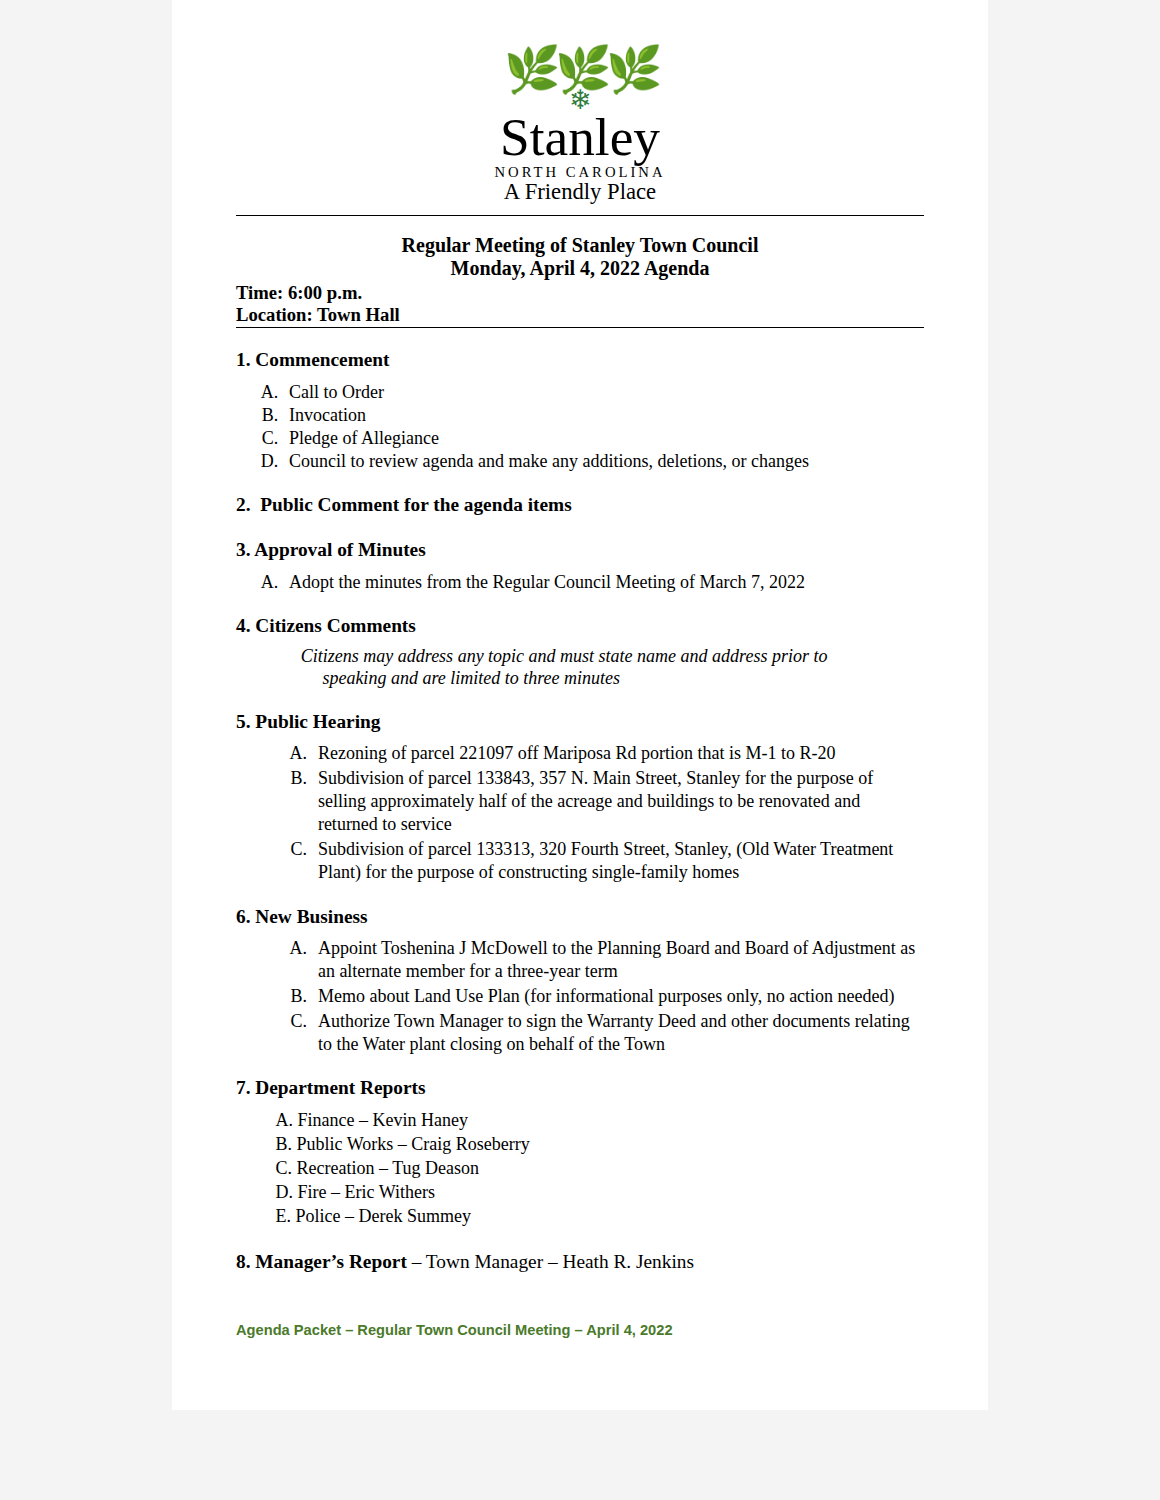🌿🌿🌿 ❄ Stanley NORTH CAROLINA A Friendly Place
Regular Meeting of Stanley Town Council
Monday, April 4, 2022 Agenda
Time: 6:00 p.m.
Location: Town Hall
1. Commencement
Call to Order
Invocation
Pledge of Allegiance
Council to review agenda and make any additions, deletions, or changes
2. Public Comment for the agenda items
3. Approval of Minutes
Adopt the minutes from the Regular Council Meeting of March 7, 2022
4. Citizens Comments
Citizens may address any topic and must state name and address prior to speaking and are limited to three minutes
5. Public Hearing
Rezoning of parcel 221097 off Mariposa Rd portion that is M-1 to R-20
Subdivision of parcel 133843, 357 N. Main Street, Stanley for the purpose of selling approximately half of the acreage and buildings to be renovated and returned to service
Subdivision of parcel 133313, 320 Fourth Street, Stanley, (Old Water Treatment Plant) for the purpose of constructing single-family homes
6. New Business
Appoint Toshenina J McDowell to the Planning Board and Board of Adjustment as an alternate member for a three-year term
Memo about Land Use Plan (for informational purposes only, no action needed)
Authorize Town Manager to sign the Warranty Deed and other documents relating to the Water plant closing on behalf of the Town
7. Department Reports
A. Finance – Kevin Haney
B. Public Works – Craig Roseberry
C. Recreation – Tug Deason
D. Fire – Eric Withers
E. Police – Derek Summey
8. Manager’s Report – Town Manager – Heath R. Jenkins
Agenda Packet – Regular Town Council Meeting – April 4, 2022